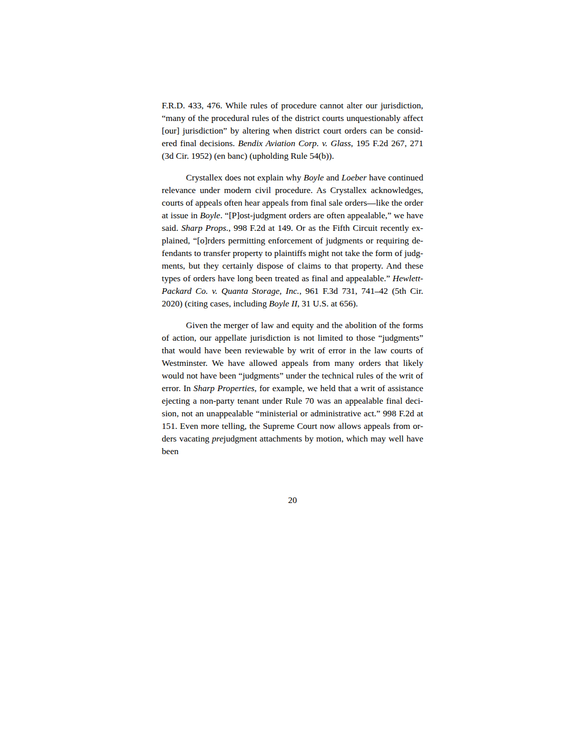F.R.D. 433, 476. While rules of procedure cannot alter our jurisdiction, “many of the procedural rules of the district courts unquestionably affect [our] jurisdiction” by altering when district court orders can be considered final decisions. Bendix Aviation Corp. v. Glass, 195 F.2d 267, 271 (3d Cir. 1952) (en banc) (upholding Rule 54(b)).
Crystallex does not explain why Boyle and Loeber have continued relevance under modern civil procedure. As Crystallex acknowledges, courts of appeals often hear appeals from final sale orders—like the order at issue in Boyle. “[P]ost-judgment orders are often appealable,” we have said. Sharp Props., 998 F.2d at 149. Or as the Fifth Circuit recently explained, “[o]rders permitting enforcement of judgments or requiring defendants to transfer property to plaintiffs might not take the form of judgments, but they certainly dispose of claims to that property. And these types of orders have long been treated as final and appealable.” Hewlett-Packard Co. v. Quanta Storage, Inc., 961 F.3d 731, 741–42 (5th Cir. 2020) (citing cases, including Boyle II, 31 U.S. at 656).
Given the merger of law and equity and the abolition of the forms of action, our appellate jurisdiction is not limited to those “judgments” that would have been reviewable by writ of error in the law courts of Westminster. We have allowed appeals from many orders that likely would not have been “judgments” under the technical rules of the writ of error. In Sharp Properties, for example, we held that a writ of assistance ejecting a non-party tenant under Rule 70 was an appealable final decision, not an unappealable “ministerial or administrative act.” 998 F.2d at 151. Even more telling, the Supreme Court now allows appeals from orders vacating prejudgment attachments by motion, which may well have been
20